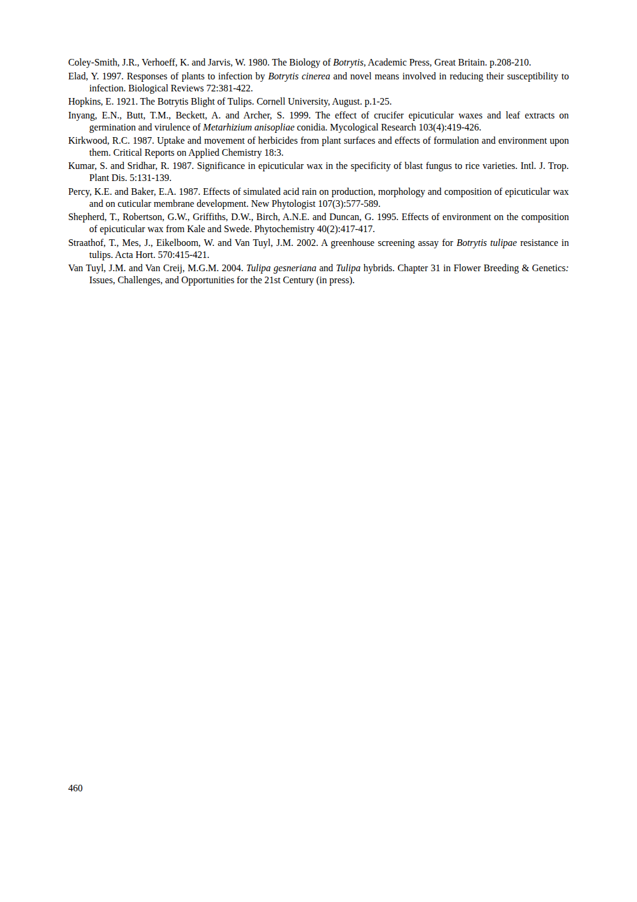Coley-Smith, J.R., Verhoeff, K. and Jarvis, W. 1980. The Biology of Botrytis, Academic Press, Great Britain. p.208-210.
Elad, Y. 1997. Responses of plants to infection by Botrytis cinerea and novel means involved in reducing their susceptibility to infection. Biological Reviews 72:381-422.
Hopkins, E. 1921. The Botrytis Blight of Tulips. Cornell University, August. p.1-25.
Inyang, E.N., Butt, T.M., Beckett, A. and Archer, S. 1999. The effect of crucifer epicuticular waxes and leaf extracts on germination and virulence of Metarhizium anisopliae conidia. Mycological Research 103(4):419-426.
Kirkwood, R.C. 1987. Uptake and movement of herbicides from plant surfaces and effects of formulation and environment upon them. Critical Reports on Applied Chemistry 18:3.
Kumar, S. and Sridhar, R. 1987. Significance in epicuticular wax in the specificity of blast fungus to rice varieties. Intl. J. Trop. Plant Dis. 5:131-139.
Percy, K.E. and Baker, E.A. 1987. Effects of simulated acid rain on production, morphology and composition of epicuticular wax and on cuticular membrane development. New Phytologist 107(3):577-589.
Shepherd, T., Robertson, G.W., Griffiths, D.W., Birch, A.N.E. and Duncan, G. 1995. Effects of environment on the composition of epicuticular wax from Kale and Swede. Phytochemistry 40(2):417-417.
Straathof, T., Mes, J., Eikelboom, W. and Van Tuyl, J.M. 2002. A greenhouse screening assay for Botrytis tulipae resistance in tulips. Acta Hort. 570:415-421.
Van Tuyl, J.M. and Van Creij, M.G.M. 2004. Tulipa gesneriana and Tulipa hybrids. Chapter 31 in Flower Breeding & Genetics: Issues, Challenges, and Opportunities for the 21st Century (in press).
460